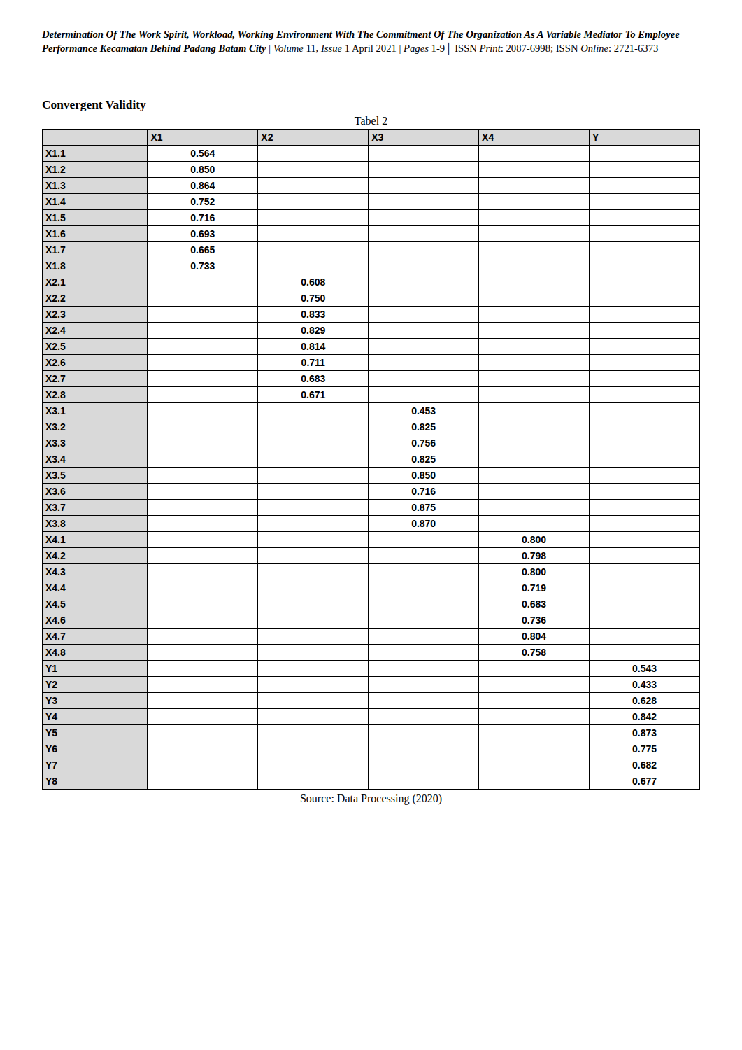Determination Of The Work Spirit, Workload, Working Environment With The Commitment Of The Organization As A Variable Mediator To Employee Performance Kecamatan Behind Padang Batam City | Volume 11, Issue 1 April 2021 | Pages 1-9│ ISSN Print: 2087-6998; ISSN Online: 2721-6373
Convergent Validity
Tabel 2
| | X1 | X2 | X3 | X4 | Y |
| --- | --- | --- | --- | --- | --- |
| X1.1 | 0.564 | | | | |
| X1.2 | 0.850 | | | | |
| X1.3 | 0.864 | | | | |
| X1.4 | 0.752 | | | | |
| X1.5 | 0.716 | | | | |
| X1.6 | 0.693 | | | | |
| X1.7 | 0.665 | | | | |
| X1.8 | 0.733 | | | | |
| X2.1 | | 0.608 | | | |
| X2.2 | | 0.750 | | | |
| X2.3 | | 0.833 | | | |
| X2.4 | | 0.829 | | | |
| X2.5 | | 0.814 | | | |
| X2.6 | | 0.711 | | | |
| X2.7 | | 0.683 | | | |
| X2.8 | | 0.671 | | | |
| X3.1 | | | 0.453 | | |
| X3.2 | | | 0.825 | | |
| X3.3 | | | 0.756 | | |
| X3.4 | | | 0.825 | | |
| X3.5 | | | 0.850 | | |
| X3.6 | | | 0.716 | | |
| X3.7 | | | 0.875 | | |
| X3.8 | | | 0.870 | | |
| X4.1 | | | | 0.800 | |
| X4.2 | | | | 0.798 | |
| X4.3 | | | | 0.800 | |
| X4.4 | | | | 0.719 | |
| X4.5 | | | | 0.683 | |
| X4.6 | | | | 0.736 | |
| X4.7 | | | | 0.804 | |
| X4.8 | | | | 0.758 | |
| Y1 | | | | | 0.543 |
| Y2 | | | | | 0.433 |
| Y3 | | | | | 0.628 |
| Y4 | | | | | 0.842 |
| Y5 | | | | | 0.873 |
| Y6 | | | | | 0.775 |
| Y7 | | | | | 0.682 |
| Y8 | | | | | 0.677 |
Source: Data Processing (2020)